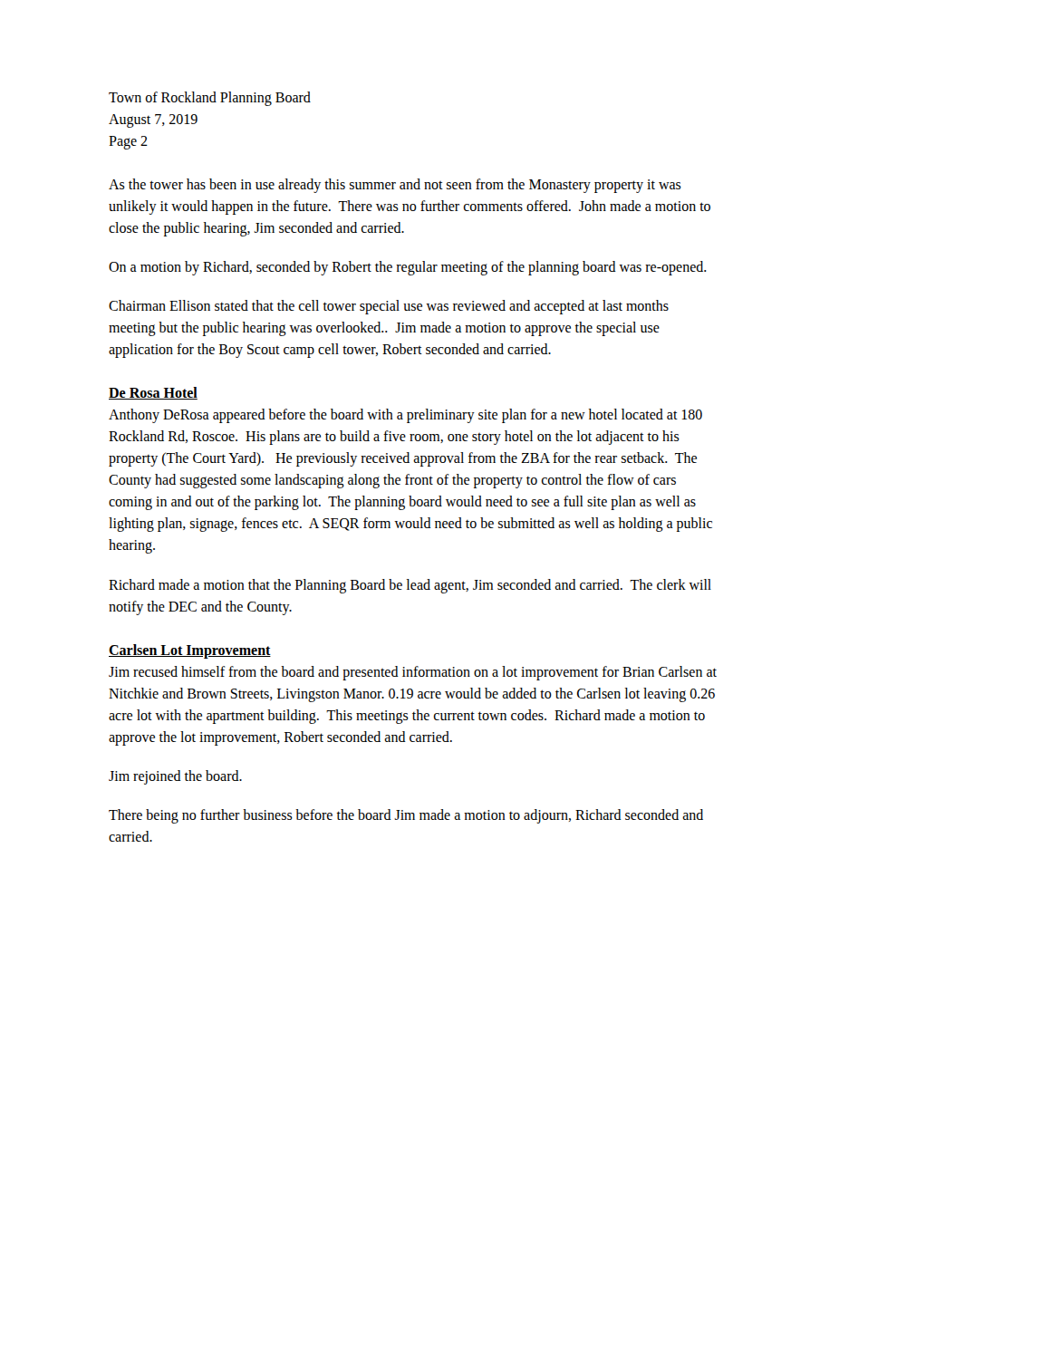Town of Rockland Planning Board
August 7, 2019
Page 2
As the tower has been in use already this summer and not seen from the Monastery property it was unlikely it would happen in the future. There was no further comments offered. John made a motion to close the public hearing, Jim seconded and carried.
On a motion by Richard, seconded by Robert the regular meeting of the planning board was re-opened.
Chairman Ellison stated that the cell tower special use was reviewed and accepted at last months meeting but the public hearing was overlooked.. Jim made a motion to approve the special use application for the Boy Scout camp cell tower, Robert seconded and carried.
De Rosa Hotel
Anthony DeRosa appeared before the board with a preliminary site plan for a new hotel located at 180 Rockland Rd, Roscoe. His plans are to build a five room, one story hotel on the lot adjacent to his property (The Court Yard). He previously received approval from the ZBA for the rear setback. The County had suggested some landscaping along the front of the property to control the flow of cars coming in and out of the parking lot. The planning board would need to see a full site plan as well as lighting plan, signage, fences etc. A SEQR form would need to be submitted as well as holding a public hearing.
Richard made a motion that the Planning Board be lead agent, Jim seconded and carried. The clerk will notify the DEC and the County.
Carlsen Lot Improvement
Jim recused himself from the board and presented information on a lot improvement for Brian Carlsen at Nitchkie and Brown Streets, Livingston Manor. 0.19 acre would be added to the Carlsen lot leaving 0.26 acre lot with the apartment building. This meetings the current town codes. Richard made a motion to approve the lot improvement, Robert seconded and carried.
Jim rejoined the board.
There being no further business before the board Jim made a motion to adjourn, Richard seconded and carried.